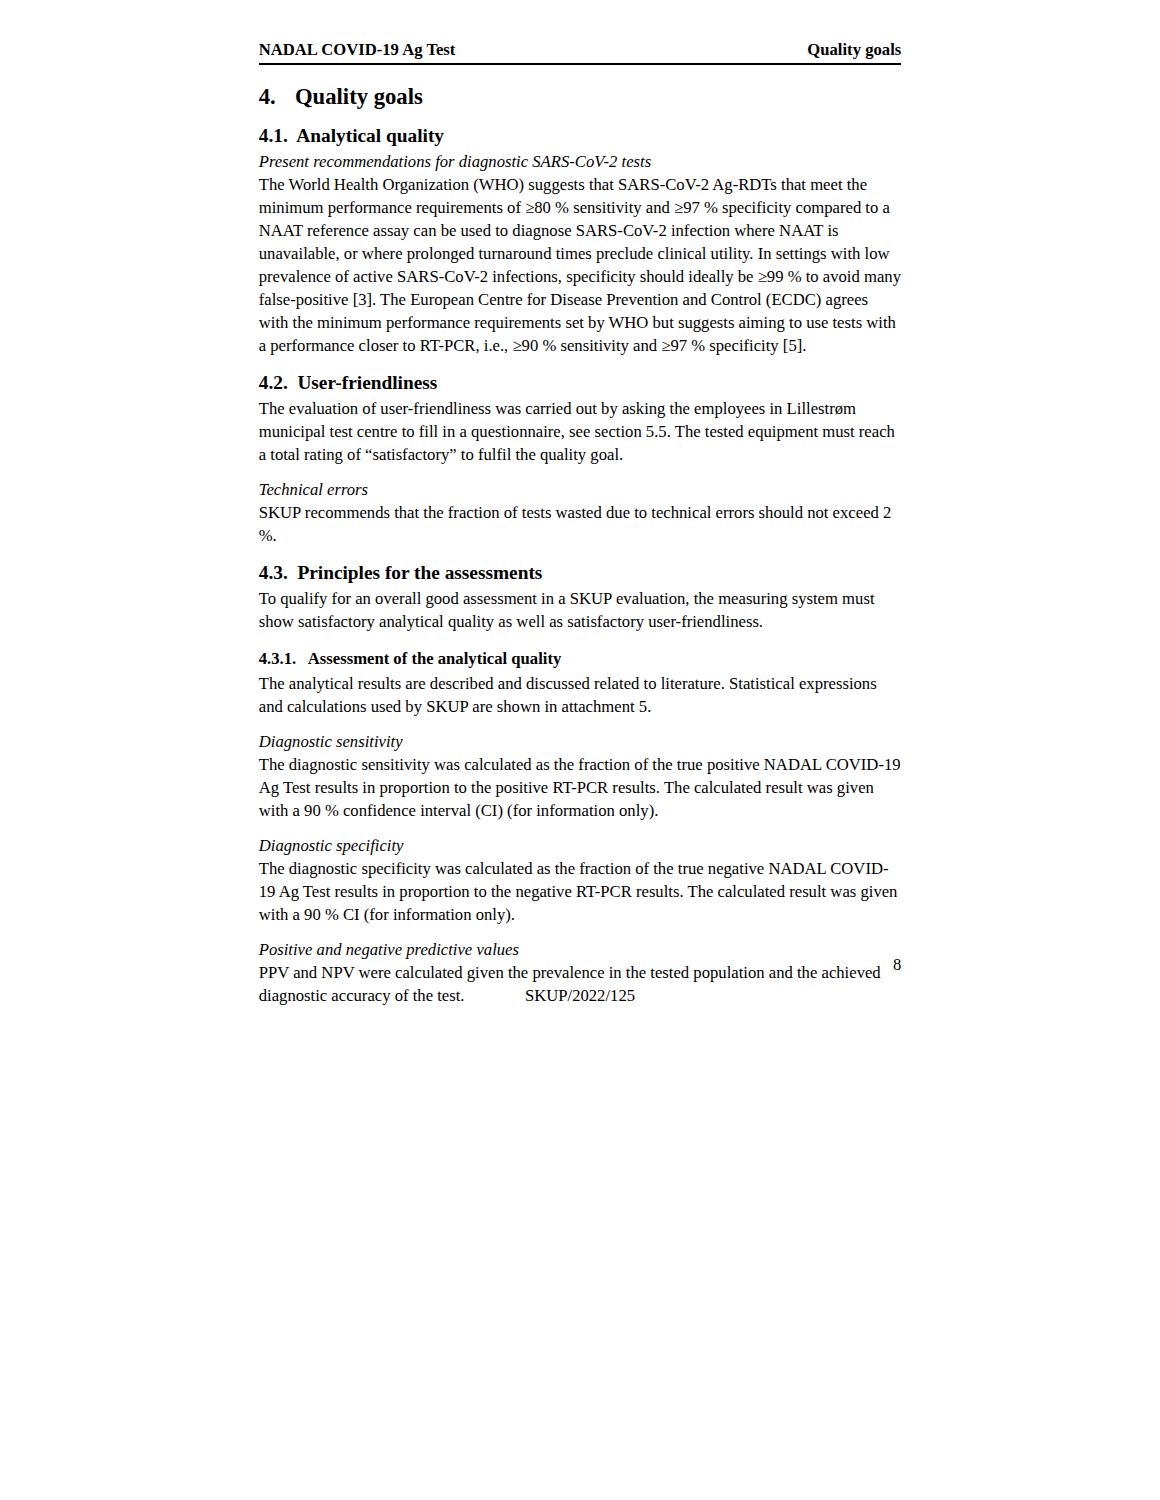NADAL COVID-19 Ag Test
Quality goals
4. Quality goals
4.1. Analytical quality
Present recommendations for diagnostic SARS-CoV-2 tests
The World Health Organization (WHO) suggests that SARS-CoV-2 Ag-RDTs that meet the minimum performance requirements of ≥80 % sensitivity and ≥97 % specificity compared to a NAAT reference assay can be used to diagnose SARS-CoV-2 infection where NAAT is unavailable, or where prolonged turnaround times preclude clinical utility. In settings with low prevalence of active SARS-CoV-2 infections, specificity should ideally be ≥99 % to avoid many false-positive [3]. The European Centre for Disease Prevention and Control (ECDC) agrees with the minimum performance requirements set by WHO but suggests aiming to use tests with a performance closer to RT-PCR, i.e., ≥90 % sensitivity and ≥97 % specificity [5].
4.2. User-friendliness
The evaluation of user-friendliness was carried out by asking the employees in Lillestrøm municipal test centre to fill in a questionnaire, see section 5.5. The tested equipment must reach a total rating of “satisfactory” to fulfil the quality goal.
Technical errors
SKUP recommends that the fraction of tests wasted due to technical errors should not exceed 2 %.
4.3. Principles for the assessments
To qualify for an overall good assessment in a SKUP evaluation, the measuring system must show satisfactory analytical quality as well as satisfactory user-friendliness.
4.3.1. Assessment of the analytical quality
The analytical results are described and discussed related to literature. Statistical expressions and calculations used by SKUP are shown in attachment 5.
Diagnostic sensitivity
The diagnostic sensitivity was calculated as the fraction of the true positive NADAL COVID-19 Ag Test results in proportion to the positive RT-PCR results. The calculated result was given with a 90 % confidence interval (CI) (for information only).
Diagnostic specificity
The diagnostic specificity was calculated as the fraction of the true negative NADAL COVID-19 Ag Test results in proportion to the negative RT-PCR results. The calculated result was given with a 90 % CI (for information only).
Positive and negative predictive values
PPV and NPV were calculated given the prevalence in the tested population and the achieved diagnostic accuracy of the test.
8
SKUP/2022/125